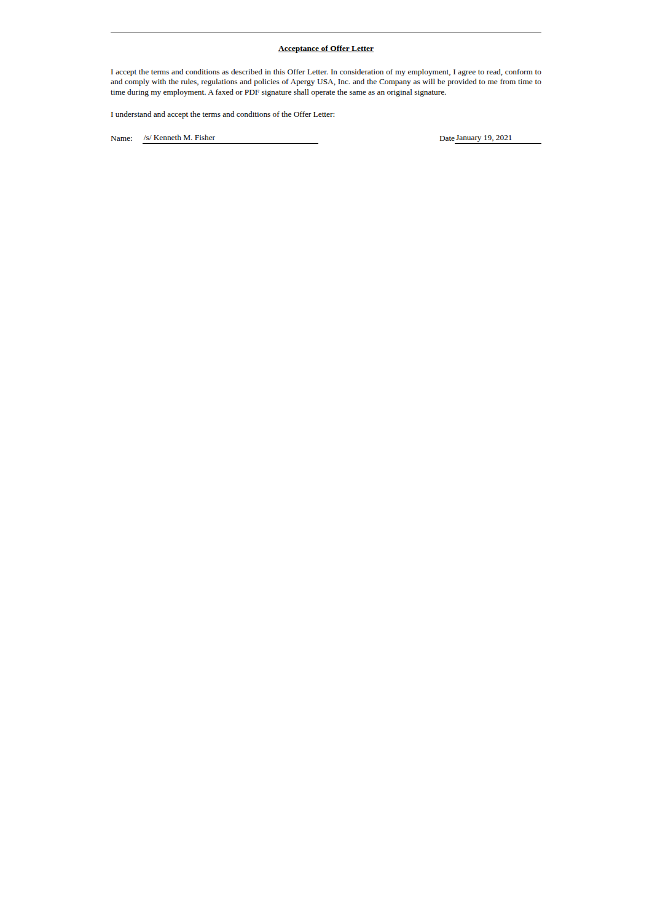Acceptance of Offer Letter
I accept the terms and conditions as described in this Offer Letter. In consideration of my employment, I agree to read, conform to and comply with the rules, regulations and policies of Apergy USA, Inc. and the Company as will be provided to me from time to time during my employment. A faxed or PDF signature shall operate the same as an original signature.
I understand and accept the terms and conditions of the Offer Letter:
| Name: | /s/ Kenneth M. Fisher | | Date | January 19, 2021 |